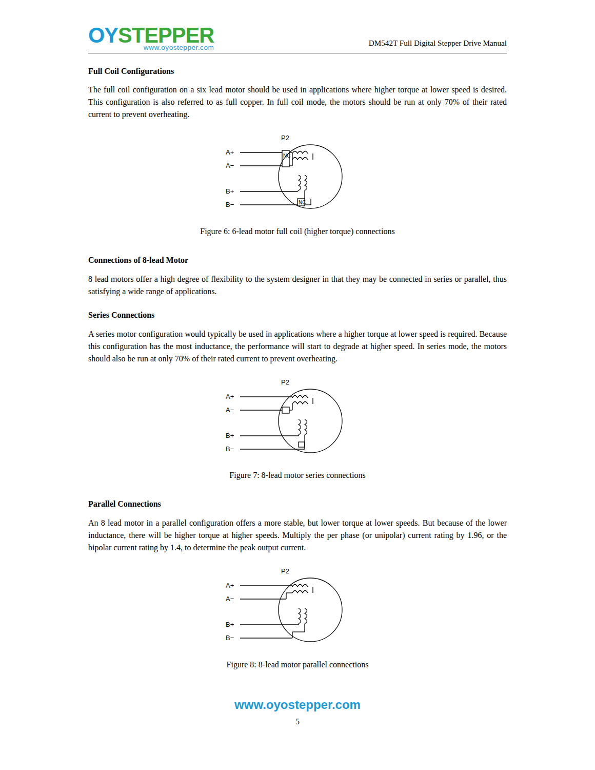OY STEPPER
www.oyostepper.com
DM542T Full Digital Stepper Drive Manual
Full Coil Configurations
The full coil configuration on a six lead motor should be used in applications where higher torque at lower speed is desired. This configuration is also referred to as full copper. In full coil mode, the motors should be run at only 70% of their rated current to prevent overheating.
P2 A+ A− NC B+ B− NC
Figure 6: 6-lead motor full coil (higher torque) connections
Connections of 8-lead Motor
8 lead motors offer a high degree of flexibility to the system designer in that they may be connected in series or parallel, thus satisfying a wide range of applications.
Series Connections
A series motor configuration would typically be used in applications where a higher torque at lower speed is required. Because this configuration has the most inductance, the performance will start to degrade at higher speed. In series mode, the motors should also be run at only 70% of their rated current to prevent overheating.
P2 A+ A− B+ B−
Figure 7: 8-lead motor series connections
Parallel Connections
An 8 lead motor in a parallel configuration offers a more stable, but lower torque at lower speeds. But because of the lower inductance, there will be higher torque at higher speeds. Multiply the per phase (or unipolar) current rating by 1.96, or the bipolar current rating by 1.4, to determine the peak output current.
P2 A+ A− B+ B−
Figure 8: 8-lead motor parallel connections
www.oyostepper.com
5